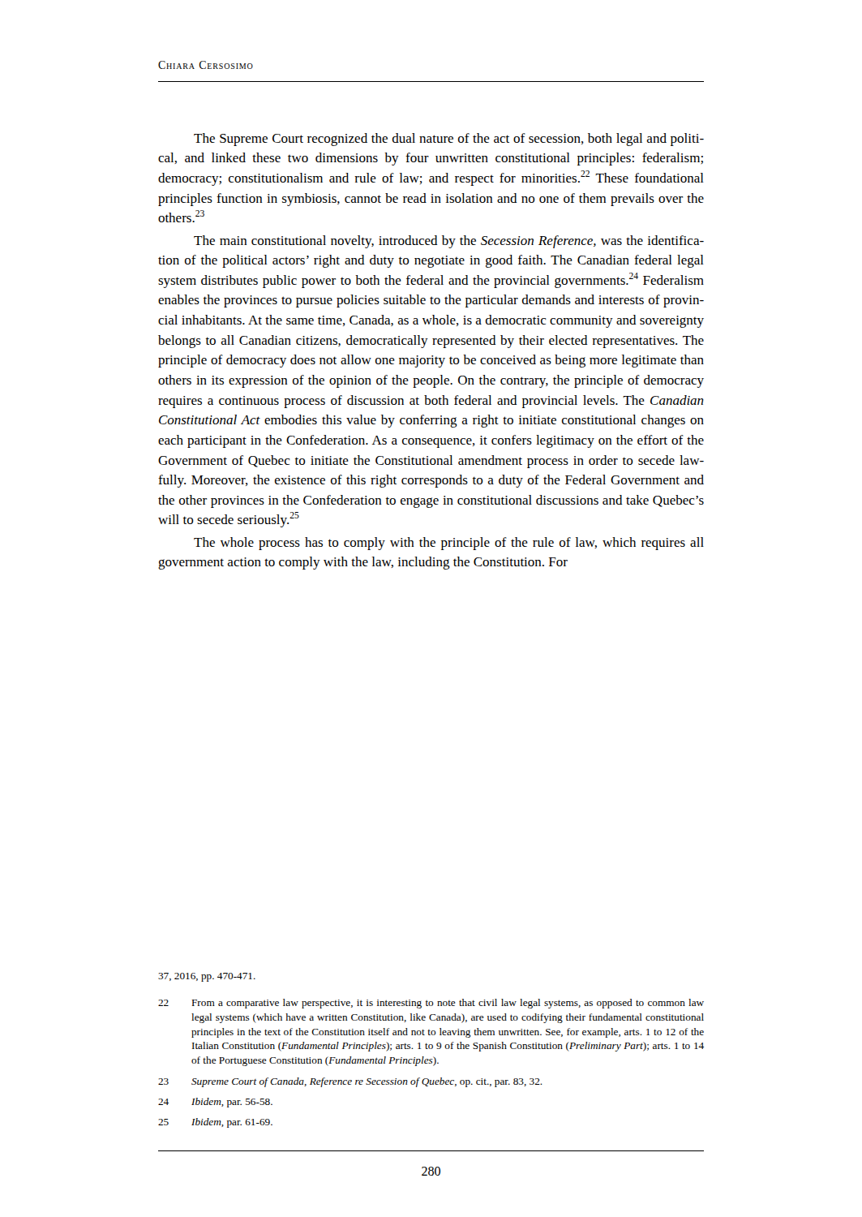Chiara Cersosimo
The Supreme Court recognized the dual nature of the act of secession, both legal and political, and linked these two dimensions by four unwritten constitutional principles: federalism; democracy; constitutionalism and rule of law; and respect for minorities.22 These foundational principles function in symbiosis, cannot be read in isolation and no one of them prevails over the others.23
The main constitutional novelty, introduced by the Secession Reference, was the identification of the political actors’ right and duty to negotiate in good faith. The Canadian federal legal system distributes public power to both the federal and the provincial governments.24 Federalism enables the provinces to pursue policies suitable to the particular demands and interests of provincial inhabitants. At the same time, Canada, as a whole, is a democratic community and sovereignty belongs to all Canadian citizens, democratically represented by their elected representatives. The principle of democracy does not allow one majority to be conceived as being more legitimate than others in its expression of the opinion of the people. On the contrary, the principle of democracy requires a continuous process of discussion at both federal and provincial levels. The Canadian Constitutional Act embodies this value by conferring a right to initiate constitutional changes on each participant in the Confederation. As a consequence, it confers legitimacy on the effort of the Government of Quebec to initiate the Constitutional amendment process in order to secede lawfully. Moreover, the existence of this right corresponds to a duty of the Federal Government and the other provinces in the Confederation to engage in constitutional discussions and take Quebec’s will to secede seriously.25
The whole process has to comply with the principle of the rule of law, which requires all government action to comply with the law, including the Constitution. For
37, 2016, pp. 470-471.
22 From a comparative law perspective, it is interesting to note that civil law legal systems, as opposed to common law legal systems (which have a written Constitution, like Canada), are used to codifying their fundamental constitutional principles in the text of the Constitution itself and not to leaving them unwritten. See, for example, arts. 1 to 12 of the Italian Constitution (Fundamental Principles); arts. 1 to 9 of the Spanish Constitution (Preliminary Part); arts. 1 to 14 of the Portuguese Constitution (Fundamental Principles).
23 Supreme Court of Canada, Reference re Secession of Quebec, op. cit., par. 83, 32.
24 Ibidem, par. 56-58.
25 Ibidem, par. 61-69.
280